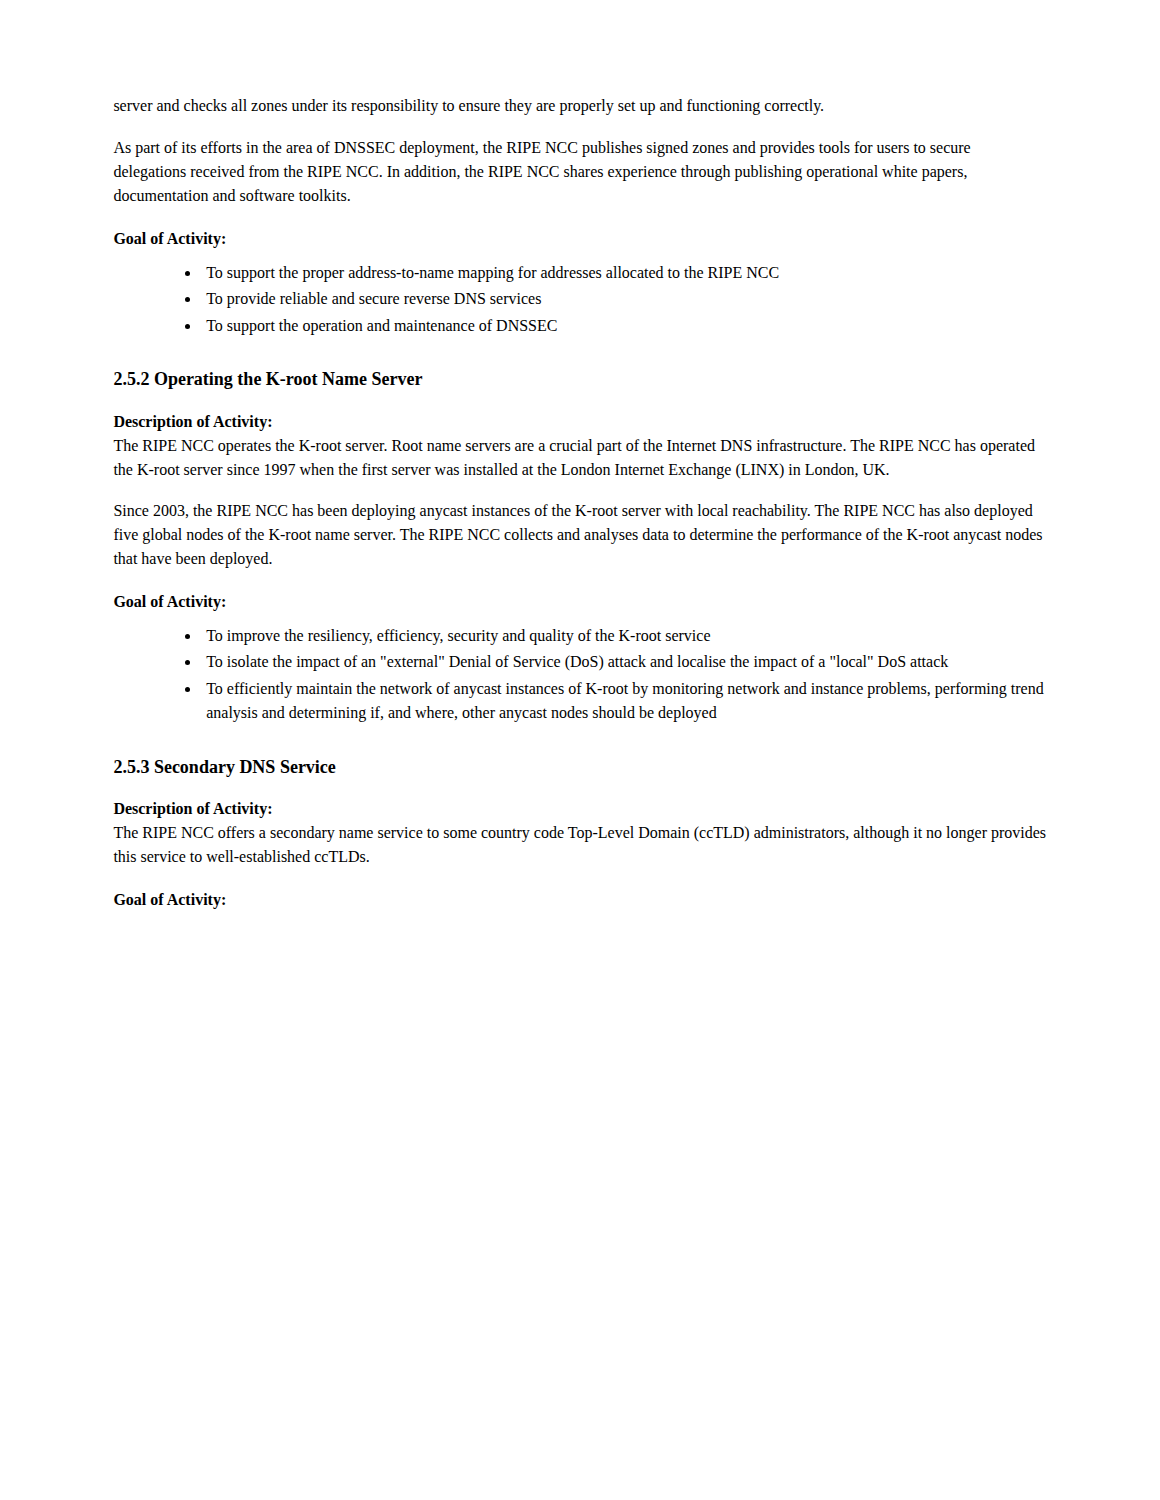server and checks all zones under its responsibility to ensure they are properly set up and functioning correctly.
As part of its efforts in the area of DNSSEC deployment, the RIPE NCC publishes signed zones and provides tools for users to secure delegations received from the RIPE NCC. In addition, the RIPE NCC shares experience through publishing operational white papers, documentation and software toolkits.
Goal of Activity:
To support the proper address-to-name mapping for addresses allocated to the RIPE NCC
To provide reliable and secure reverse DNS services
To support the operation and maintenance of DNSSEC
2.5.2 Operating the K-root Name Server
Description of Activity:
The RIPE NCC operates the K-root server. Root name servers are a crucial part of the Internet DNS infrastructure. The RIPE NCC has operated the K-root server since 1997 when the first server was installed at the London Internet Exchange (LINX) in London, UK.
Since 2003, the RIPE NCC has been deploying anycast instances of the K-root server with local reachability. The RIPE NCC has also deployed five global nodes of the K-root name server. The RIPE NCC collects and analyses data to determine the performance of the K-root anycast nodes that have been deployed.
Goal of Activity:
To improve the resiliency, efficiency, security and quality of the K-root service
To isolate the impact of an "external" Denial of Service (DoS) attack and localise the impact of a "local" DoS attack
To efficiently maintain the network of anycast instances of K-root by monitoring network and instance problems, performing trend analysis and determining if, and where, other anycast nodes should be deployed
2.5.3 Secondary DNS Service
Description of Activity:
The RIPE NCC offers a secondary name service to some country code Top-Level Domain (ccTLD) administrators, although it no longer provides this service to well-established ccTLDs.
Goal of Activity: